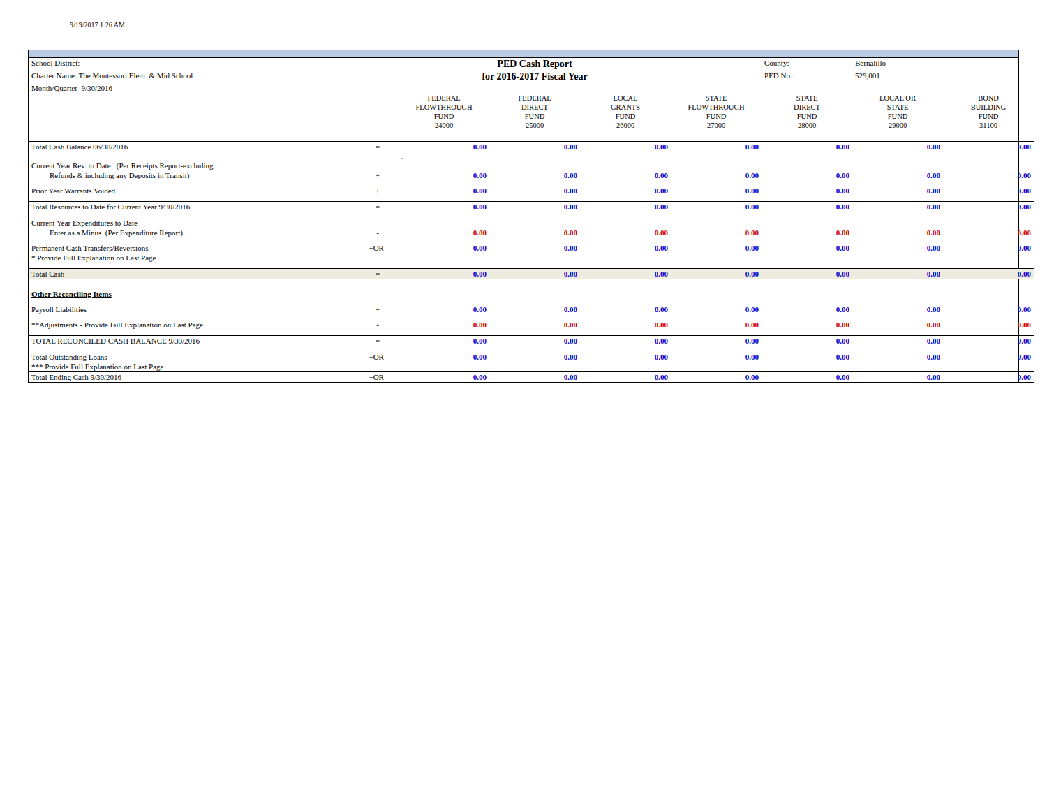9/19/2017 1:26 AM
| School District: | | PED Cash Report | | County: | Bernalillo |
| Charter Name: The Montessori Elem. & Mid School | | for 2016-2017 Fiscal Year | | PED No.: | 529,001 |
| Month/Quarter 9/30/2016 | | |
| | | FEDERAL FLOWTHROUGH FUND 24000 | FEDERAL DIRECT FUND 25000 | LOCAL GRANTS FUND 26000 | STATE FLOWTHROUGH FUND 27000 | STATE DIRECT FUND 28000 | LOCAL OR STATE FUND 29000 | BOND BUILDING FUND 31100 |
| Total Cash Balance 06/30/2016 | = | 0.00 | 0.00 | 0.00 | 0.00 | 0.00 | 0.00 | 0.00 |
| | . | |
| Current Year Rev. to Date (Per Receipts Report-excluding | | |
| Refunds & including any Deposits in Transit) | + | 0.00 | 0.00 | 0.00 | 0.00 | 0.00 | 0.00 | 0.00 |
| Prior Year Warrants Voided | + | 0.00 | 0.00 | 0.00 | 0.00 | 0.00 | 0.00 | 0.00 |
| Total Resources to Date for Current Year 9/30/2016 | = | 0.00 | 0.00 | 0.00 | 0.00 | 0.00 | 0.00 | 0.00 |
| Current Year Expenditures to Date | | |
| Enter as a Minus (Per Expenditure Report) | - | 0.00 | 0.00 | 0.00 | 0.00 | 0.00 | 0.00 | 0.00 |
| Permanent Cash Transfers/Reversions | +OR- | 0.00 | 0.00 | 0.00 | 0.00 | 0.00 | 0.00 | 0.00 |
| * Provide Full Explanation on Last Page | | |
| Total Cash | = | 0.00 | 0.00 | 0.00 | 0.00 | 0.00 | 0.00 | 0.00 |
| Other Reconciling Items | | |
| Payroll Liabilities | + | 0.00 | 0.00 | 0.00 | 0.00 | 0.00 | 0.00 | 0.00 |
| **Adjustments - Provide Full Explanation on Last Page | - | 0.00 | 0.00 | 0.00 | 0.00 | 0.00 | 0.00 | 0.00 |
| TOTAL RECONCILED CASH BALANCE 9/30/2016 | = | 0.00 | 0.00 | 0.00 | 0.00 | 0.00 | 0.00 | 0.00 |
| Total Outstanding Loans | +OR- | 0.00 | 0.00 | 0.00 | 0.00 | 0.00 | 0.00 | 0.00 |
| *** Provide Full Explanation on Last Page | | |
| Total Ending Cash 9/30/2016 | +OR- | 0.00 | 0.00 | 0.00 | 0.00 | 0.00 | 0.00 | 0.00 |